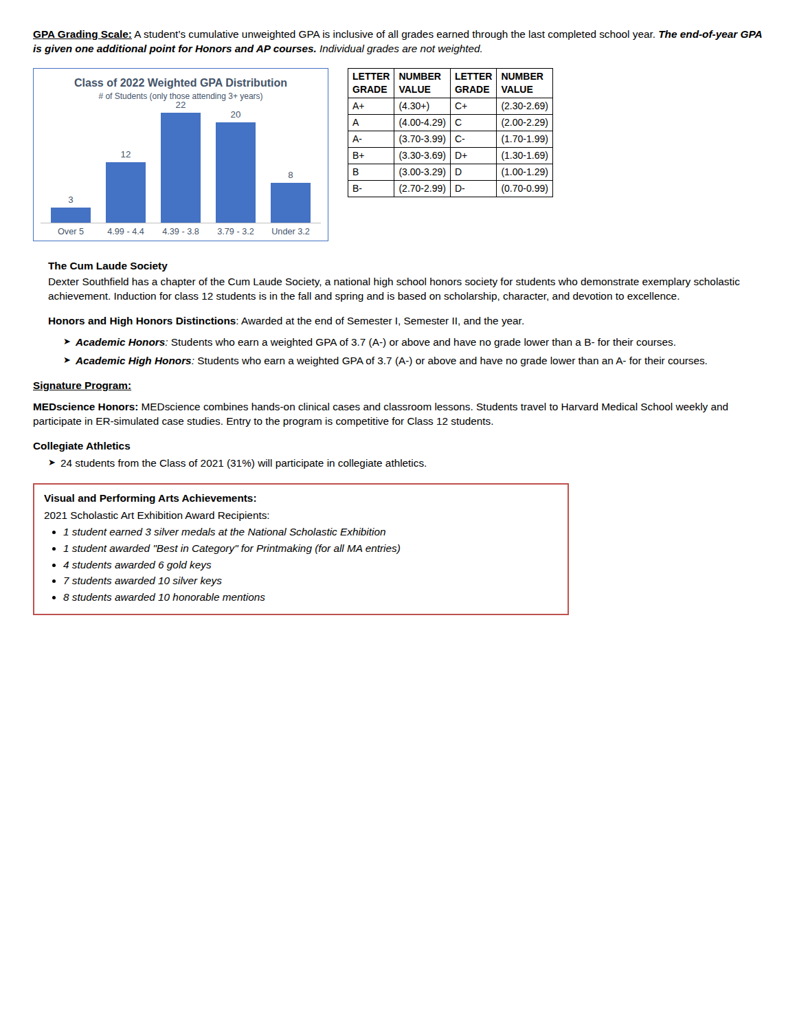GPA Grading Scale: A student’s cumulative unweighted GPA is inclusive of all grades earned through the last completed school year. The end-of-year GPA is given one additional point for Honors and AP courses. Individual grades are not weighted.
Class of 2022 Weighted GPA Distribution
# of Students (only those attending 3+ years)
3
12
22
20
8
Over 5 4.99 - 4.4 4.39 - 3.8 3.79 - 3.2 Under 3.2
| LETTER GRADE | NUMBER VALUE | LETTER GRADE | NUMBER VALUE |
| --- | --- | --- | --- |
| A+ | (4.30+) | C+ | (2.30-2.69) |
| A | (4.00-4.29) | C | (2.00-2.29) |
| A- | (3.70-3.99) | C- | (1.70-1.99) |
| B+ | (3.30-3.69) | D+ | (1.30-1.69) |
| B | (3.00-3.29) | D | (1.00-1.29) |
| B- | (2.70-2.99) | D- | (0.70-0.99) |
The Cum Laude Society
Dexter Southfield has a chapter of the Cum Laude Society, a national high school honors society for students who demonstrate exemplary scholastic achievement. Induction for class 12 students is in the fall and spring and is based on scholarship, character, and devotion to excellence.
Honors and High Honors Distinctions: Awarded at the end of Semester I, Semester II, and the year.
Academic Honors: Students who earn a weighted GPA of 3.7 (A-) or above and have no grade lower than a B- for their courses.
Academic High Honors: Students who earn a weighted GPA of 3.7 (A-) or above and have no grade lower than an A- for their courses.
Signature Program:
MEDscience Honors: MEDscience combines hands-on clinical cases and classroom lessons. Students travel to Harvard Medical School weekly and participate in ER-simulated case studies. Entry to the program is competitive for Class 12 students.
Collegiate Athletics
24 students from the Class of 2021 (31%) will participate in collegiate athletics.
Visual and Performing Arts Achievements:
2021 Scholastic Art Exhibition Award Recipients:
1 student earned 3 silver medals at the National Scholastic Exhibition
1 student awarded "Best in Category" for Printmaking (for all MA entries)
4 students awarded 6 gold keys
7 students awarded 10 silver keys
8 students awarded 10 honorable mentions